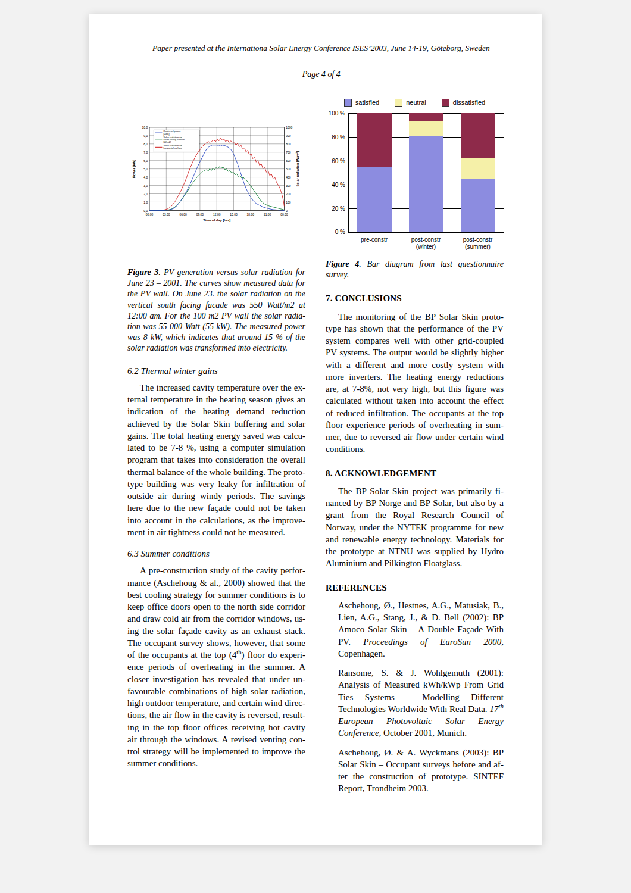Paper presented at the Internationa Solar Energy Conference ISES’2003, June 14-19, Göteborg, Sweden
Page 4 of 4
0,0 1,0 2,0 3,0 4,0 5,0 6,0 7,0 8,0 9,0 10,0 0 100 200 300 400 500 600 700 800 900 1000 Power [kW] Solar radiation [W/m2] 00:00 03:00 06:00 09:00 12:00 15:00 18:00 21:00 00:00 Time of day [hrs] Produced power [kWh] Solar radiation on south facing surface [W/m2] Solar radiation on horizontal surface
Figure 3. PV generation versus solar radiation for June 23 – 2001. The curves show measured data for the PV wall. On June 23. the solar radiation on the vertical south facing facade was 550 Watt/m2 at 12:00 am. For the 100 m2 PV wall the solar radiation was 55 000 Watt (55 kW). The measured power was 8 kW, which indicates that around 15 % of the solar radiation was transformed into electricity.
6.2 Thermal winter gains
The increased cavity temperature over the external temperature in the heating season gives an indication of the heating demand reduction achieved by the Solar Skin buffering and solar gains. The total heating energy saved was calculated to be 7-8 %, using a computer simulation program that takes into consideration the overall thermal balance of the whole building. The prototype building was very leaky for infiltration of outside air during windy periods. The savings here due to the new façade could not be taken into account in the calculations, as the improvement in air tightness could not be measured.
6.3 Summer conditions
A pre-construction study of the cavity performance (Aschehoug & al., 2000) showed that the best cooling strategy for summer conditions is to keep office doors open to the north side corridor and draw cold air from the corridor windows, using the solar façade cavity as an exhaust stack. The occupant survey shows, however, that some of the occupants at the top (4th) floor do experience periods of overheating in the summer. A closer investigation has revealed that under unfavourable combinations of high solar radiation, high outdoor temperature, and certain wind directions, the air flow in the cavity is reversed, resulting in the top floor offices receiving hot cavity air through the windows. A revised venting control strategy will be implemented to improve the summer conditions.
satisfied neutral dissatisfied
100 %
80 %
60 %
40 %
20 %
0 %
pre-constr
post-constr
(winter)
post-constr
(summer)
Figure 4. Bar diagram from last questionnaire survey.
7. Conclusions
The monitoring of the BP Solar Skin prototype has shown that the performance of the PV system compares well with other grid-coupled PV systems. The output would be slightly higher with a different and more costly system with more inverters. The heating energy reductions are, at 7-8%, not very high, but this figure was calculated without taken into account the effect of reduced infiltration. The occupants at the top floor experience periods of overheating in summer, due to reversed air flow under certain wind conditions.
8. Acknowledgement
The BP Solar Skin project was primarily financed by BP Norge and BP Solar, but also by a grant from the Royal Research Council of Norway, under the NYTEK programme for new and renewable energy technology. Materials for the prototype at NTNU was supplied by Hydro Aluminium and Pilkington Floatglass.
References
Aschehoug, Ø., Hestnes, A.G., Matusiak, B., Lien, A.G., Stang, J., & D. Bell (2002): BP Amoco Solar Skin – A Double Façade With PV. Proceedings of EuroSun 2000, Copenhagen.
Ransome, S. & J. Wohlgemuth (2001): Analysis of Measured kWh/kWp From Grid Ties Systems – Modelling Different Technologies Worldwide With Real Data. 17th European Photovoltaic Solar Energy Conference, October 2001, Munich.
Aschehoug, Ø. & A. Wyckmans (2003): BP Solar Skin – Occupant surveys before and after the construction of prototype. SINTEF Report, Trondheim 2003.